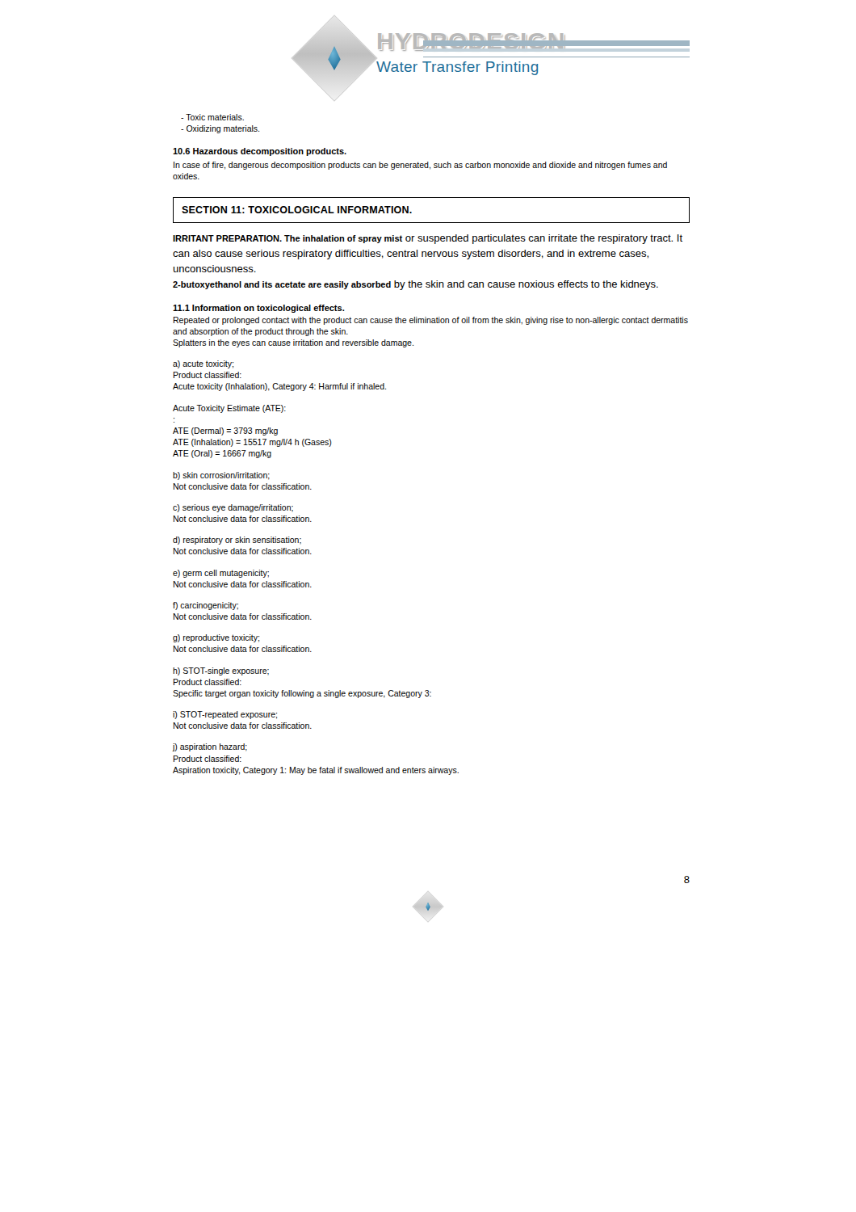HYDRODESIGN
Water Transfer Printing
- Toxic materials.
- Oxidizing materials.
10.6 Hazardous decomposition products.
In case of fire, dangerous decomposition products can be generated, such as carbon monoxide and dioxide and nitrogen fumes and oxides.
SECTION 11: TOXICOLOGICAL INFORMATION.
IRRITANT PREPARATION. The inhalation of spray mist or suspended particulates can irritate the respiratory tract. It can also cause serious respiratory difficulties, central nervous system disorders, and in extreme cases, unconsciousness.
2-butoxyethanol and its acetate are easily absorbed by the skin and can cause noxious effects to the kidneys.
11.1 Information on toxicological effects.
Repeated or prolonged contact with the product can cause the elimination of oil from the skin, giving rise to non-allergic contact dermatitis and absorption of the product through the skin.
Splatters in the eyes can cause irritation and reversible damage.
a) acute toxicity;
Product classified:
Acute toxicity (Inhalation), Category 4: Harmful if inhaled.
Acute Toxicity Estimate (ATE):
:
ATE (Dermal) = 3793 mg/kg
ATE (Inhalation) = 15517 mg/l/4 h (Gases)
ATE (Oral) = 16667 mg/kg
b) skin corrosion/irritation;
Not conclusive data for classification.
c) serious eye damage/irritation;
Not conclusive data for classification.
d) respiratory or skin sensitisation;
Not conclusive data for classification.
e) germ cell mutagenicity;
Not conclusive data for classification.
f) carcinogenicity;
Not conclusive data for classification.
g) reproductive toxicity;
Not conclusive data for classification.
h) STOT-single exposure;
Product classified:
Specific target organ toxicity following a single exposure, Category 3:
i) STOT-repeated exposure;
Not conclusive data for classification.
j) aspiration hazard;
Product classified:
Aspiration toxicity, Category 1: May be fatal if swallowed and enters airways.
8